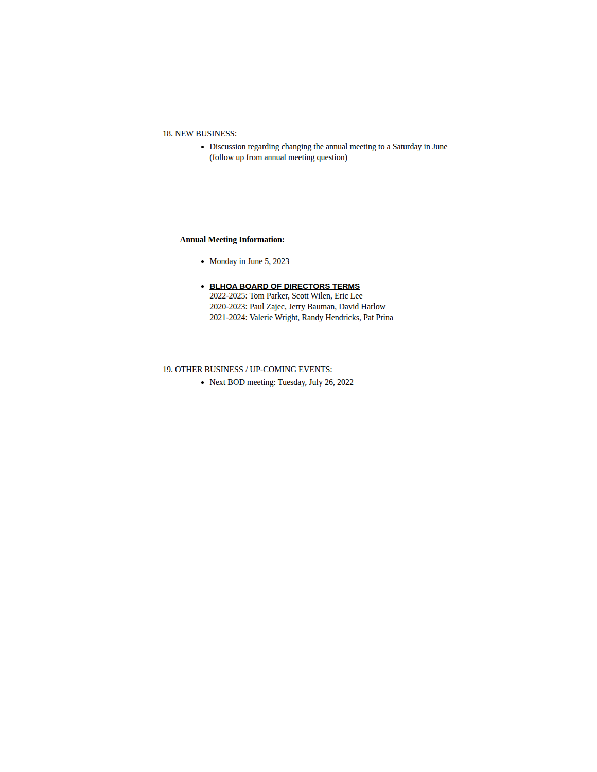18. NEW BUSINESS:
Discussion regarding changing the annual meeting to a Saturday in June (follow up from annual meeting question)
Annual Meeting Information:
Monday in June 5, 2023
BLHOA BOARD OF DIRECTORS TERMS
2022-2025: Tom Parker, Scott Wilen, Eric Lee
2020-2023: Paul Zajec, Jerry Bauman, David Harlow
2021-2024: Valerie Wright, Randy Hendricks, Pat Prina
19. OTHER BUSINESS / UP-COMING EVENTS:
Next BOD meeting: Tuesday, July 26, 2022